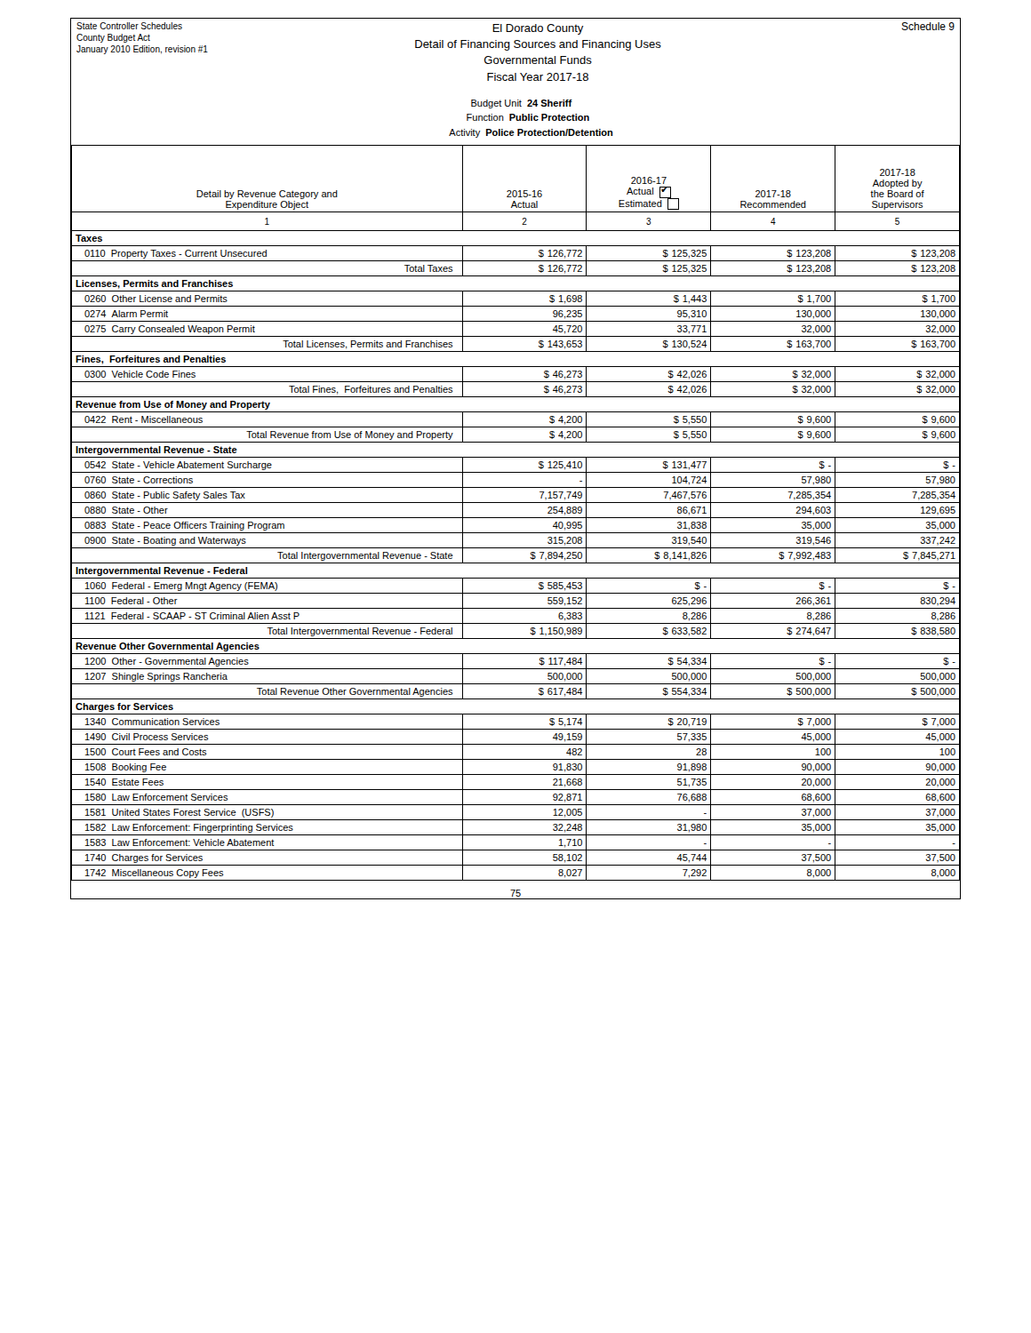| State Controller Schedules County Budget Act January 2010 Edition, revision #1 | El Dorado County Detail of Financing Sources and Financing Uses Governmental Funds Fiscal Year 2017-18 | Schedule 9 |
Budget Unit 24 Sheriff
Function Public Protection
Activity Police Protection/Detention
| Detail by Revenue Category and Expenditure Object | 2015-16 Actual | 2016-17 Actual Estimated | 2017-18 Recommended | 2017-18 Adopted by the Board of Supervisors |
| --- | --- | --- | --- | --- |
| 1 | 2 | 3 | 4 | 5 |
| Taxes |
| 0110 Property Taxes - Current Unsecured | $ 126,772 | $ 125,325 | $ 123,208 | $ 123,208 |
| Total Taxes | $ 126,772 | $ 125,325 | $ 123,208 | $ 123,208 |
| Licenses, Permits and Franchises |
| 0260 Other License and Permits | $ 1,698 | $ 1,443 | $ 1,700 | $ 1,700 |
| 0274 Alarm Permit | 96,235 | 95,310 | 130,000 | 130,000 |
| 0275 Carry Consealed Weapon Permit | 45,720 | 33,771 | 32,000 | 32,000 |
| Total Licenses, Permits and Franchises | $ 143,653 | $ 130,524 | $ 163,700 | $ 163,700 |
| Fines, Forfeitures and Penalties |
| 0300 Vehicle Code Fines | $ 46,273 | $ 42,026 | $ 32,000 | $ 32,000 |
| Total Fines, Forfeitures and Penalties | $ 46,273 | $ 42,026 | $ 32,000 | $ 32,000 |
| Revenue from Use of Money and Property |
| 0422 Rent - Miscellaneous | $ 4,200 | $ 5,550 | $ 9,600 | $ 9,600 |
| Total Revenue from Use of Money and Property | $ 4,200 | $ 5,550 | $ 9,600 | $ 9,600 |
| Intergovernmental Revenue - State |
| 0542 State - Vehicle Abatement Surcharge | $ 125,410 | $ 131,477 | $ - | $ - |
| 0760 State - Corrections | - | 104,724 | 57,980 | 57,980 |
| 0860 State - Public Safety Sales Tax | 7,157,749 | 7,467,576 | 7,285,354 | 7,285,354 |
| 0880 State - Other | 254,889 | 86,671 | 294,603 | 129,695 |
| 0883 State - Peace Officers Training Program | 40,995 | 31,838 | 35,000 | 35,000 |
| 0900 State - Boating and Waterways | 315,208 | 319,540 | 319,546 | 337,242 |
| Total Intergovernmental Revenue - State | $ 7,894,250 | $ 8,141,826 | $ 7,992,483 | $ 7,845,271 |
| Intergovernmental Revenue - Federal |
| 1060 Federal - Emerg Mngt Agency (FEMA) | $ 585,453 | $ - | $ - | $ - |
| 1100 Federal - Other | 559,152 | 625,296 | 266,361 | 830,294 |
| 1121 Federal - SCAAP - ST Criminal Alien Asst P | 6,383 | 8,286 | 8,286 | 8,286 |
| Total Intergovernmental Revenue - Federal | $ 1,150,989 | $ 633,582 | $ 274,647 | $ 838,580 |
| Revenue Other Governmental Agencies |
| 1200 Other - Governmental Agencies | $ 117,484 | $ 54,334 | $ - | $ - |
| 1207 Shingle Springs Rancheria | 500,000 | 500,000 | 500,000 | 500,000 |
| Total Revenue Other Governmental Agencies | $ 617,484 | $ 554,334 | $ 500,000 | $ 500,000 |
| Charges for Services |
| 1340 Communication Services | $ 5,174 | $ 20,719 | $ 7,000 | $ 7,000 |
| 1490 Civil Process Services | 49,159 | 57,335 | 45,000 | 45,000 |
| 1500 Court Fees and Costs | 482 | 28 | 100 | 100 |
| 1508 Booking Fee | 91,830 | 91,898 | 90,000 | 90,000 |
| 1540 Estate Fees | 21,668 | 51,735 | 20,000 | 20,000 |
| 1580 Law Enforcement Services | 92,871 | 76,688 | 68,600 | 68,600 |
| 1581 United States Forest Service (USFS) | 12,005 | - | 37,000 | 37,000 |
| 1582 Law Enforcement: Fingerprinting Services | 32,248 | 31,980 | 35,000 | 35,000 |
| 1583 Law Enforcement: Vehicle Abatement | 1,710 | - | - | - |
| 1740 Charges for Services | 58,102 | 45,744 | 37,500 | 37,500 |
| 1742 Miscellaneous Copy Fees | 8,027 | 7,292 | 8,000 | 8,000 |
75